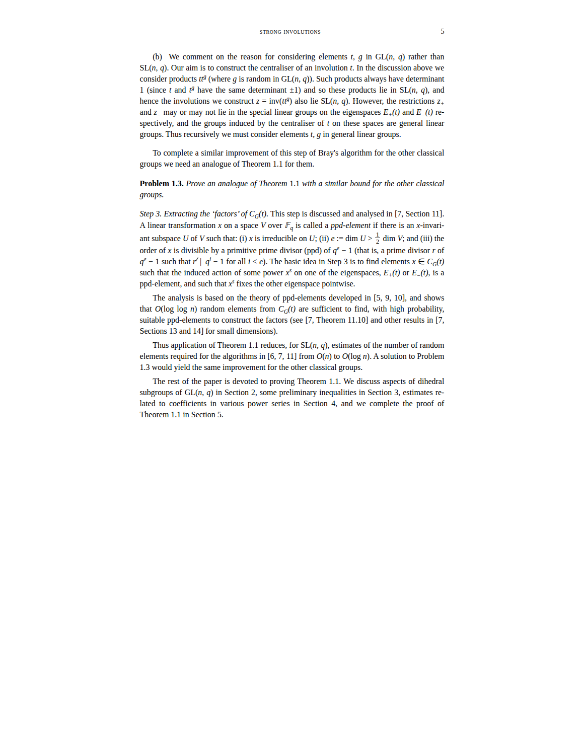strong involutions 5
(b) We comment on the reason for considering elements t, g in GL(n, q) rather than SL(n, q). Our aim is to construct the centraliser of an involution t. In the discussion above we consider products ttg (where g is random in GL(n, q)). Such products always have determinant 1 (since t and tg have the same determinant ±1) and so these products lie in SL(n, q), and hence the involutions we construct z = inv(ttg) also lie SL(n, q). However, the restrictions z+ and z− may or may not lie in the special linear groups on the eigenspaces E+(t) and E−(t) respectively, and the groups induced by the centraliser of t on these spaces are general linear groups. Thus recursively we must consider elements t, g in general linear groups.
To complete a similar improvement of this step of Bray's algorithm for the other classical groups we need an analogue of Theorem 1.1 for them.
Problem 1.3. Prove an analogue of Theorem 1.1 with a similar bound for the other classical groups.
Step 3. Extracting the ‘factors’ of CG(t). This step is discussed and analysed in [7, Section 11]. A linear transformation x on a space V over 𝔽q is called a ppd-element if there is an x-invariant subspace U of V such that: (i) x is irreducible on U; (ii) e := dim U > 12 dim V; and (iii) the order of x is divisible by a primitive prime divisor (ppd) of qe − 1 (that is, a prime divisor r of qe − 1 such that r qi − 1 for all i < e). The basic idea in Step 3 is to find elements x ∈ CG(t) such that the induced action of some power xs on one of the eigenspaces, E+(t) or E−(t), is a ppd-element, and such that xs fixes the other eigenspace pointwise.
The analysis is based on the theory of ppd-elements developed in [5, 9, 10], and shows that O(log log n) random elements from CG(t) are sufficient to find, with high probability, suitable ppd-elements to construct the factors (see [7, Theorem 11.10] and other results in [7, Sections 13 and 14] for small dimensions).
Thus application of Theorem 1.1 reduces, for SL(n, q), estimates of the number of random elements required for the algorithms in [6, 7, 11] from O(n) to O(log n). A solution to Problem 1.3 would yield the same improvement for the other classical groups.
The rest of the paper is devoted to proving Theorem 1.1. We discuss aspects of dihedral subgroups of GL(n, q) in Section 2, some preliminary inequalities in Section 3, estimates related to coefficients in various power series in Section 4, and we complete the proof of Theorem 1.1 in Section 5.